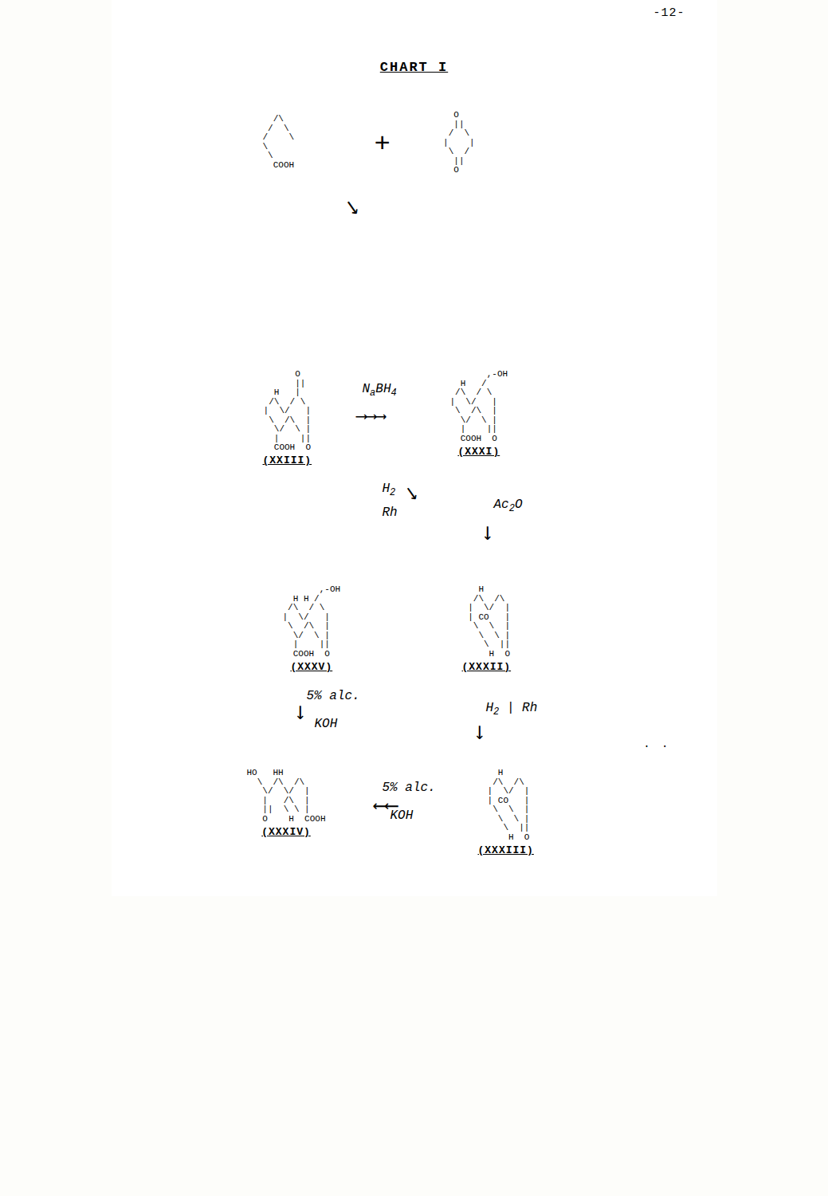-12-
CHART I
/\ / \ / \ \ \ COOH
+
O || / \ | | \ / || O
⟶
O || H | /\ / \ | \/ | \ /\ | \/ \ | | || COOH O
(XXIII)
Na BH4
⟶⟶⟶
,-OH H / /\ / \ | \/ | \ /\ | \/ \ | | || COOH O
(XXXI)
H2
Rh
⟶
Ac2 O
⟶
,-OH H H / /\ / \ | \/ | \ /\ | \/ \ | | || COOH O
(XXXV)
H /\ /\ | \/ | | CO | \ \ | \ \ | \ || H O
(XXXII)
5% alc.
KOH
⟶
H2 | Rh
⟶
HO HH \ /\ /\ \/ \/ | | /\ | || \ \ | O H COOH
(XXXIV)
H /\ /\ | \/ | | CO | \ \ | \ \ | \ || H O
(XXXIII)
5% alc.
KOH
⟵⟵
· ·